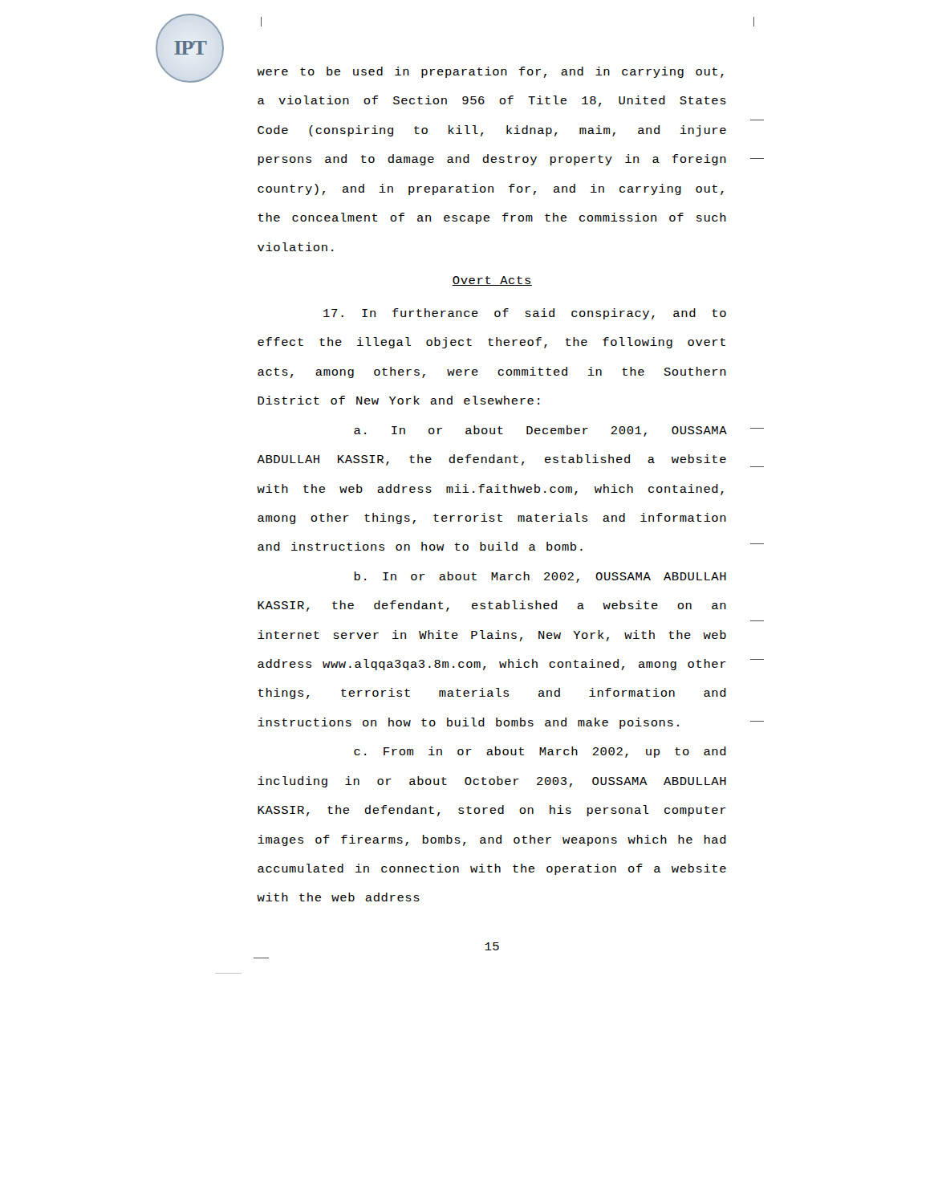IPT
were to be used in preparation for, and in carrying out, a violation of Section 956 of Title 18, United States Code (conspiring to kill, kidnap, maim, and injure persons and to damage and destroy property in a foreign country), and in preparation for, and in carrying out, the concealment of an escape from the commission of such violation.
Overt Acts
17. In furtherance of said conspiracy, and to effect the illegal object thereof, the following overt acts, among others, were committed in the Southern District of New York and elsewhere:
a. In or about December 2001, OUSSAMA ABDULLAH KASSIR, the defendant, established a website with the web address mii.faithweb.com, which contained, among other things, terrorist materials and information and instructions on how to build a bomb.
b. In or about March 2002, OUSSAMA ABDULLAH KASSIR, the defendant, established a website on an internet server in White Plains, New York, with the web address www.alqqa3qa3.8m.com, which contained, among other things, terrorist materials and information and instructions on how to build bombs and make poisons.
c. From in or about March 2002, up to and including in or about October 2003, OUSSAMA ABDULLAH KASSIR, the defendant, stored on his personal computer images of firearms, bombs, and other weapons which he had accumulated in connection with the operation of a website with the web address
15